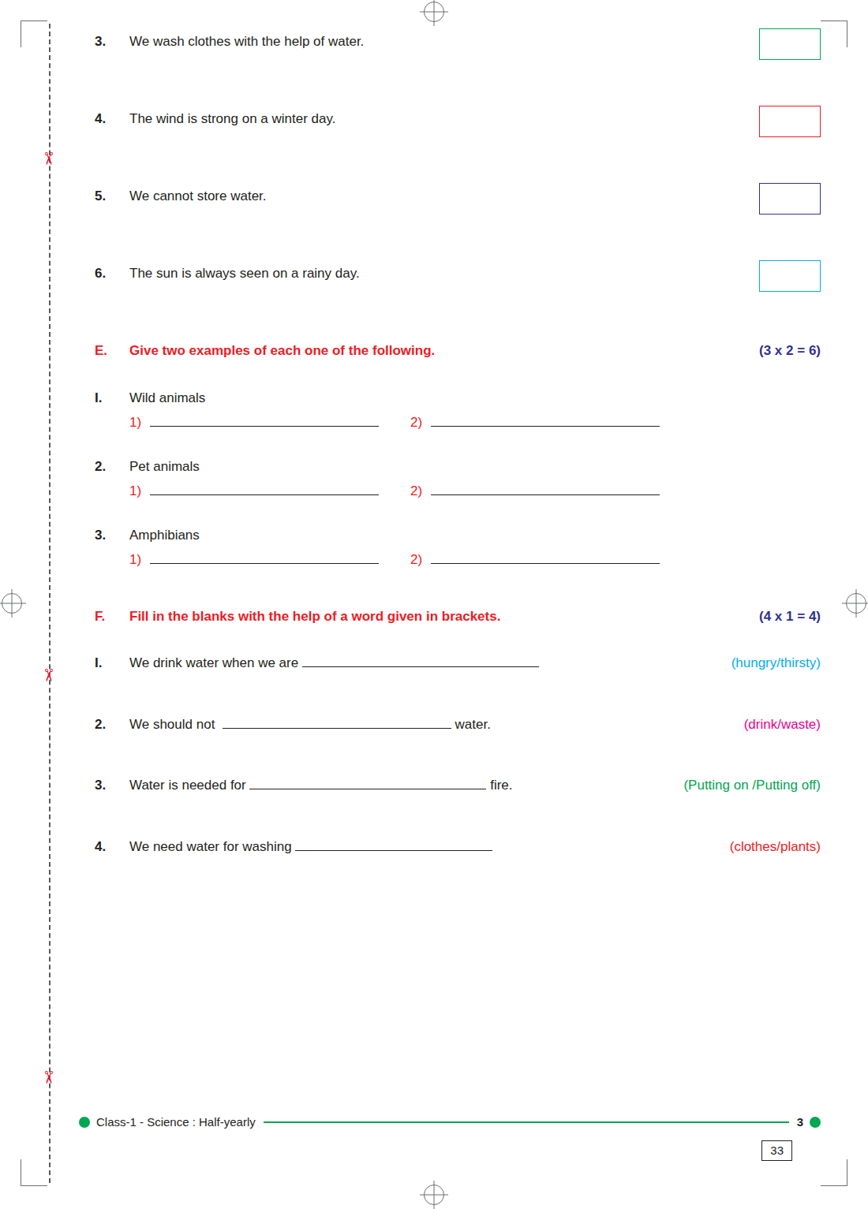✂
✂
✂
3.
We wash clothes with the help of water.
4.
The wind is strong on a winter day.
5.
We cannot store water.
6.
The sun is always seen on a rainy day.
E.
Give two examples of each one of the following.
(3 x 2 = 6)
I.
Wild animals
1)
2)
2.
Pet animals
1)
2)
3.
Amphibians
1)
2)
F.
Fill in the blanks with the help of a word given in brackets.
(4 x 1 = 4)
I.
We drink water when we are
(hungry/thirsty)
2.
We should not water.
(drink/waste)
3.
Water is needed for fire.
(Putting on /Putting off)
4.
We need water for washing
(clothes/plants)
Class-1 - Science : Half-yearly
3
33